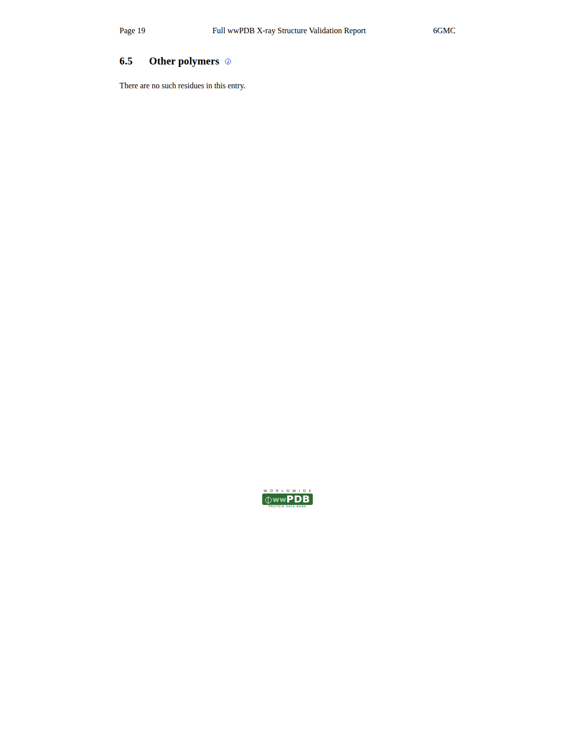Page 19
Full wwPDB X-ray Structure Validation Report
6GMC
6.5 Other polymers i
There are no such residues in this entry.
W O R L D W I D E
ww PDB
PROTEIN DATA BANK